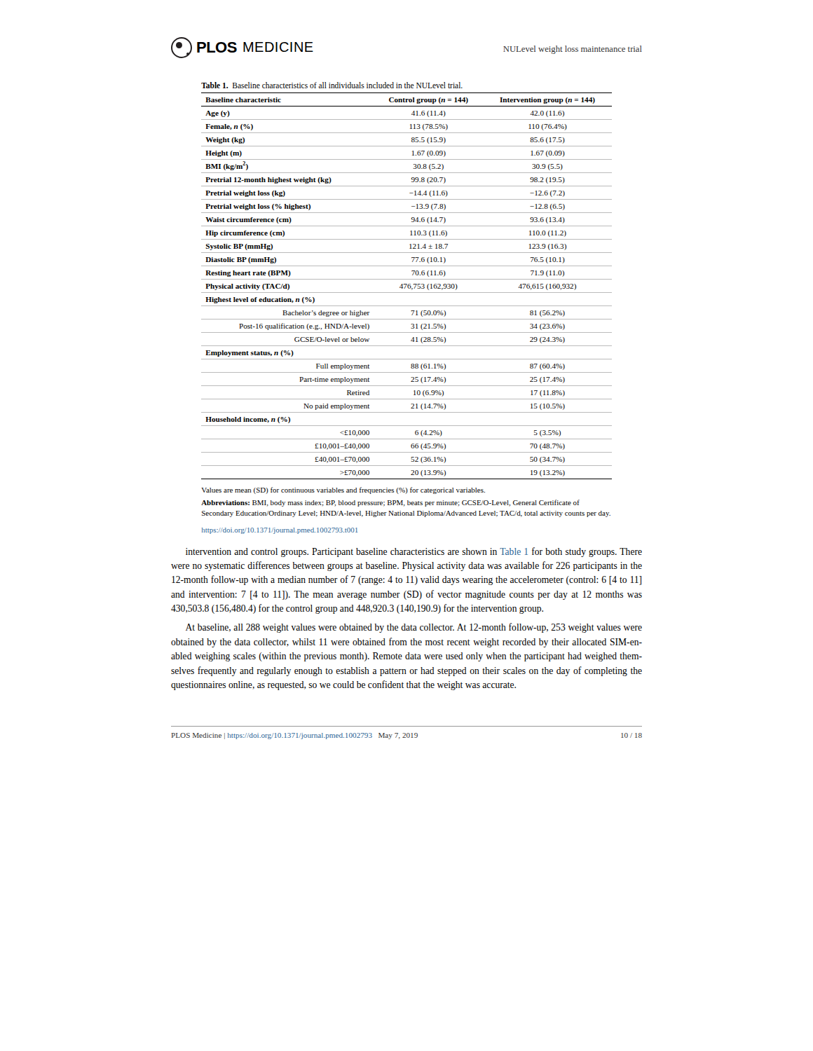PLOS MEDICINE
NULevel weight loss maintenance trial
Table 1. Baseline characteristics of all individuals included in the NULevel trial.
| Baseline characteristic | Control group ( n = 144) | Intervention group ( n = 144) |
| --- | --- | --- |
| Age (y) | 41.6 (11.4) | 42.0 (11.6) |
| Female, n (%) | 113 (78.5%) | 110 (76.4%) |
| Weight (kg) | 85.5 (15.9) | 85.6 (17.5) |
| Height (m) | 1.67 (0.09) | 1.67 (0.09) |
| BMI (kg/m 2 ) | 30.8 (5.2) | 30.9 (5.5) |
| Pretrial 12-month highest weight (kg) | 99.8 (20.7) | 98.2 (19.5) |
| Pretrial weight loss (kg) | −14.4 (11.6) | −12.6 (7.2) |
| Pretrial weight loss (% highest) | −13.9 (7.8) | −12.8 (6.5) |
| Waist circumference (cm) | 94.6 (14.7) | 93.6 (13.4) |
| Hip circumference (cm) | 110.3 (11.6) | 110.0 (11.2) |
| Systolic BP (mmHg) | 121.4 ± 18.7 | 123.9 (16.3) |
| Diastolic BP (mmHg) | 77.6 (10.1) | 76.5 (10.1) |
| Resting heart rate (BPM) | 70.6 (11.6) | 71.9 (11.0) |
| Physical activity (TAC/d) | 476,753 (162,930) | 476,615 (160,932) |
| Highest level of education, n (%) | | |
| Bachelor’s degree or higher | 71 (50.0%) | 81 (56.2%) |
| Post-16 qualification (e.g., HND/A-level) | 31 (21.5%) | 34 (23.6%) |
| GCSE/O-level or below | 41 (28.5%) | 29 (24.3%) |
| Employment status, n (%) | | |
| Full employment | 88 (61.1%) | 87 (60.4%) |
| Part-time employment | 25 (17.4%) | 25 (17.4%) |
| Retired | 10 (6.9%) | 17 (11.8%) |
| No paid employment | 21 (14.7%) | 15 (10.5%) |
| Household income, n (%) | | |
| <£10,000 | 6 (4.2%) | 5 (3.5%) |
| £10,001–£40,000 | 66 (45.9%) | 70 (48.7%) |
| £40,001–£70,000 | 52 (36.1%) | 50 (34.7%) |
| >£70,000 | 20 (13.9%) | 19 (13.2%) |
Values are mean (SD) for continuous variables and frequencies (%) for categorical variables.
Abbreviations: BMI, body mass index; BP, blood pressure; BPM, beats per minute; GCSE/O-Level, General Certificate of Secondary Education/Ordinary Level; HND/A-level, Higher National Diploma/Advanced Level; TAC/d, total activity counts per day.
https://doi.org/10.1371/journal.pmed.1002793.t001
intervention and control groups. Participant baseline characteristics are shown in Table 1 for both study groups. There were no systematic differences between groups at baseline. Physical activity data was available for 226 participants in the 12-month follow-up with a median number of 7 (range: 4 to 11) valid days wearing the accelerometer (control: 6 [4 to 11] and intervention: 7 [4 to 11]). The mean average number (SD) of vector magnitude counts per day at 12 months was 430,503.8 (156,480.4) for the control group and 448,920.3 (140,190.9) for the intervention group.
At baseline, all 288 weight values were obtained by the data collector. At 12-month follow-up, 253 weight values were obtained by the data collector, whilst 11 were obtained from the most recent weight recorded by their allocated SIM-enabled weighing scales (within the previous month). Remote data were used only when the participant had weighed themselves frequently and regularly enough to establish a pattern or had stepped on their scales on the day of completing the questionnaires online, as requested, so we could be confident that the weight was accurate.
PLOS Medicine | https://doi.org/10.1371/journal.pmed.1002793 May 7, 2019
10 / 18